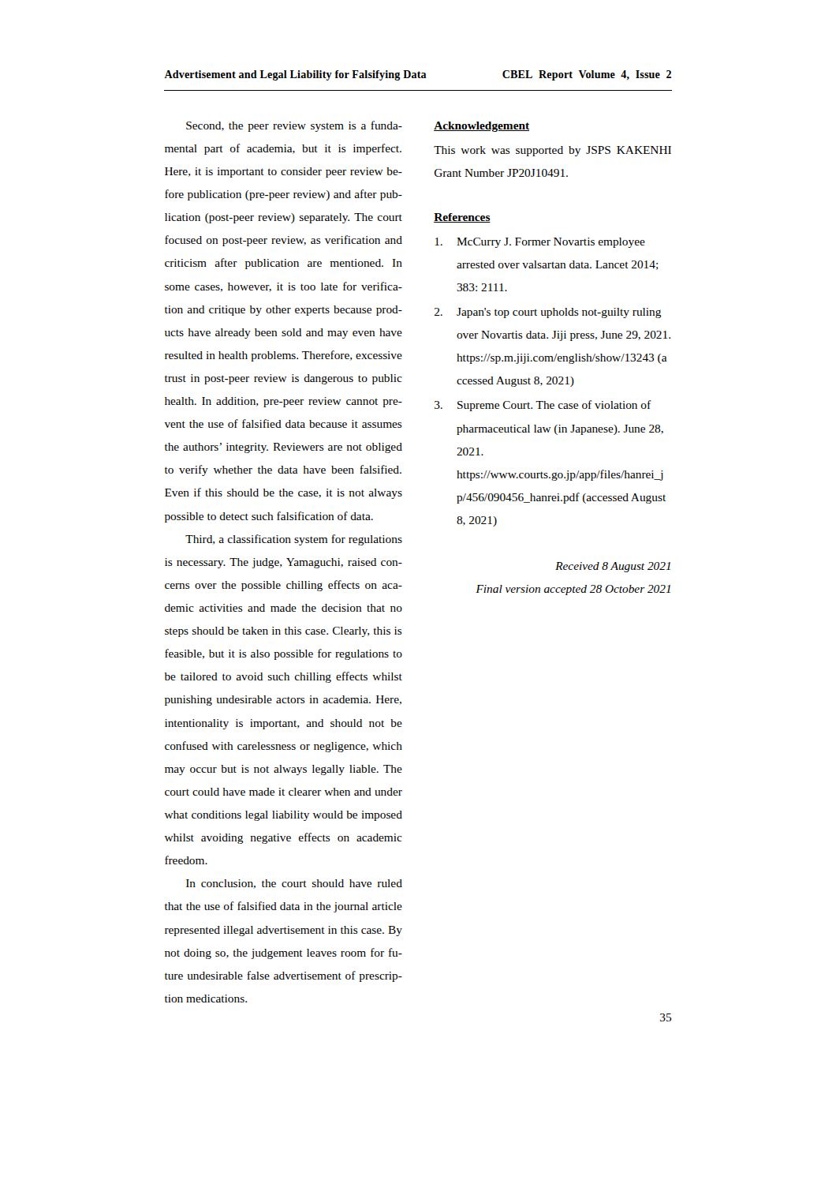Advertisement and Legal Liability for Falsifying Data
CBEL Report Volume 4, Issue 2
Second, the peer review system is a fundamental part of academia, but it is imperfect. Here, it is important to consider peer review before publication (pre-peer review) and after publication (post-peer review) separately. The court focused on post-peer review, as verification and criticism after publication are mentioned. In some cases, however, it is too late for verification and critique by other experts because products have already been sold and may even have resulted in health problems. Therefore, excessive trust in post-peer review is dangerous to public health. In addition, pre-peer review cannot prevent the use of falsified data because it assumes the authors’ integrity. Reviewers are not obliged to verify whether the data have been falsified. Even if this should be the case, it is not always possible to detect such falsification of data.
Third, a classification system for regulations is necessary. The judge, Yamaguchi, raised concerns over the possible chilling effects on academic activities and made the decision that no steps should be taken in this case. Clearly, this is feasible, but it is also possible for regulations to be tailored to avoid such chilling effects whilst punishing undesirable actors in academia. Here, intentionality is important, and should not be confused with carelessness or negligence, which may occur but is not always legally liable. The court could have made it clearer when and under what conditions legal liability would be imposed whilst avoiding negative effects on academic freedom.
In conclusion, the court should have ruled that the use of falsified data in the journal article represented illegal advertisement in this case. By not doing so, the judgement leaves room for future undesirable false advertisement of prescription medications.
Acknowledgement
This work was supported by JSPS KAKENHI Grant Number JP20J10491.
References
McCurry J. Former Novartis employee arrested over valsartan data. Lancet 2014; 383: 2111.
Japan's top court upholds not-guilty ruling over Novartis data. Jiji press, June 29, 2021. https://sp.m.jiji.com/english/show/13243 (accessed August 8, 2021)
Supreme Court. The case of violation of pharmaceutical law (in Japanese). June 28, 2021. https://www.courts.go.jp/app/files/hanrei_jp/456/090456_hanrei.pdf (accessed August 8, 2021)
Received 8 August 2021
Final version accepted 28 October 2021
35